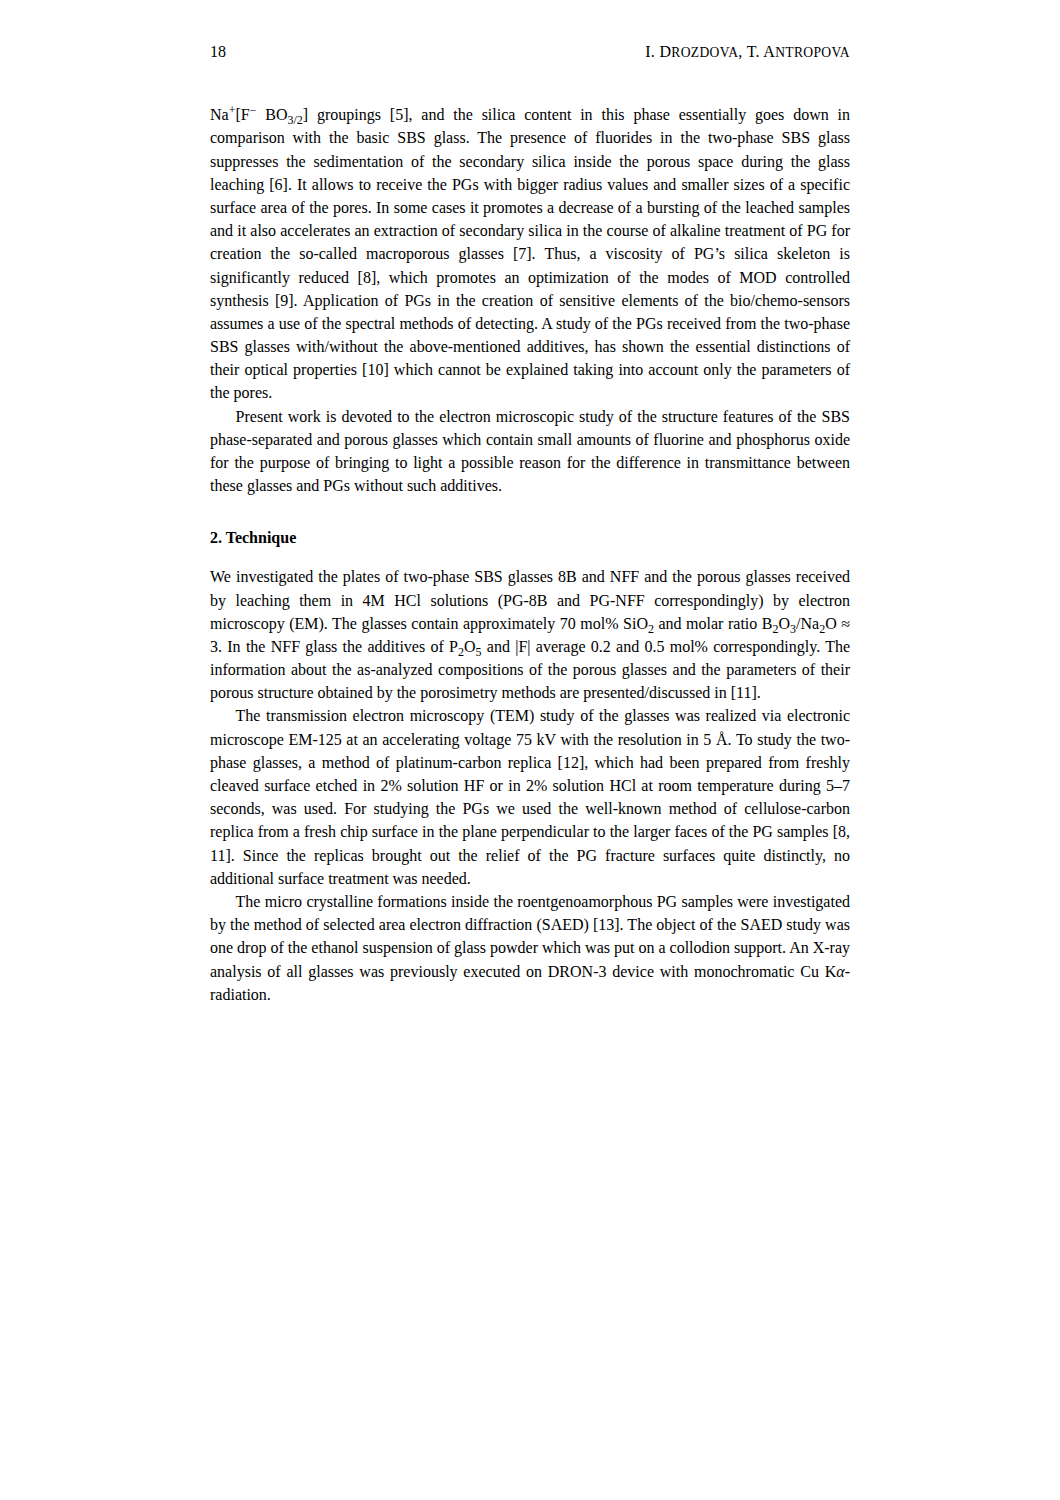18 I. DROZDOVA, T. ANTROPOVA
Na+[F− BO3/2] groupings [5], and the silica content in this phase essentially goes down in comparison with the basic SBS glass. The presence of fluorides in the two-phase SBS glass suppresses the sedimentation of the secondary silica inside the porous space during the glass leaching [6]. It allows to receive the PGs with bigger radius values and smaller sizes of a specific surface area of the pores. In some cases it promotes a decrease of a bursting of the leached samples and it also accelerates an extraction of secondary silica in the course of alkaline treatment of PG for creation the so-called macroporous glasses [7]. Thus, a viscosity of PG’s silica skeleton is significantly reduced [8], which promotes an optimization of the modes of MOD controlled synthesis [9]. Application of PGs in the creation of sensitive elements of the bio/chemo-sensors assumes a use of the spectral methods of detecting. A study of the PGs received from the two-phase SBS glasses with/without the above-mentioned additives, has shown the essential distinctions of their optical properties [10] which cannot be explained taking into account only the parameters of the pores.
Present work is devoted to the electron microscopic study of the structure features of the SBS phase-separated and porous glasses which contain small amounts of fluorine and phosphorus oxide for the purpose of bringing to light a possible reason for the difference in transmittance between these glasses and PGs without such additives.
2. Technique
We investigated the plates of two-phase SBS glasses 8B and NFF and the porous glasses received by leaching them in 4M HCl solutions (PG-8B and PG-NFF correspondingly) by electron microscopy (EM). The glasses contain approximately 70 mol% SiO2 and molar ratio B2O3/Na2O ≈ 3. In the NFF glass the additives of P2O5 and |F| average 0.2 and 0.5 mol% correspondingly. The information about the as-analyzed compositions of the porous glasses and the parameters of their porous structure obtained by the porosimetry methods are presented/discussed in [11].
The transmission electron microscopy (TEM) study of the glasses was realized via electronic microscope EM-125 at an accelerating voltage 75 kV with the resolution in 5 Å. To study the two-phase glasses, a method of platinum-carbon replica [12], which had been prepared from freshly cleaved surface etched in 2% solution HF or in 2% solution HCl at room temperature during 5–7 seconds, was used. For studying the PGs we used the well-known method of cellulose-carbon replica from a fresh chip surface in the plane perpendicular to the larger faces of the PG samples [8, 11]. Since the replicas brought out the relief of the PG fracture surfaces quite distinctly, no additional surface treatment was needed.
The micro crystalline formations inside the roentgenoamorphous PG samples were investigated by the method of selected area electron diffraction (SAED) [13]. The object of the SAED study was one drop of the ethanol suspension of glass powder which was put on a collodion support. An X-ray analysis of all glasses was previously executed on DRON-3 device with monochromatic Cu Kα-radiation.